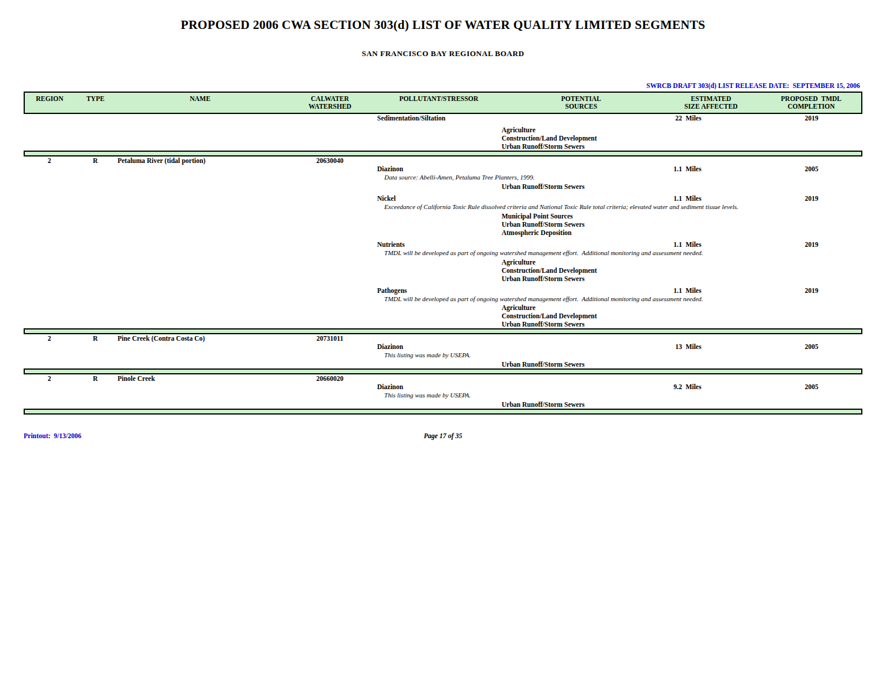PROPOSED 2006 CWA SECTION 303(d) LIST OF WATER QUALITY LIMITED SEGMENTS
SAN FRANCISCO BAY REGIONAL BOARD
SWRCB DRAFT 303(d) LIST RELEASE DATE: SEPTEMBER 15, 2006
| REGION | TYPE | NAME | CALWATER WATERSHED | POLLUTANT/STRESSOR | POTENTIAL SOURCES | ESTIMATED SIZE AFFECTED | PROPOSED TMDL COMPLETION |
| --- | --- | --- | --- | --- | --- | --- | --- |
| | | | | Sedimentation/Siltation | | 22 Miles | 2019 |
| | Agriculture | | |
| | Construction/Land Development | | |
| | Urban Runoff/Storm Sewers | | |
| 2 | R | Petaluma River (tidal portion) | 20630040 | | | | |
| | Diazinon | | 1.1 Miles | 2005 |
| | Data source: Abelli-Amen, Petaluma Tree Planters, 1999. | | |
| | Urban Runoff/Storm Sewers | | |
| | Nickel | | 1.1 Miles | 2019 |
| | Exceedance of California Toxic Rule dissolved criteria and National Toxic Rule total criteria; elevated water and sediment tissue levels. | |
| | Municipal Point Sources | | |
| | Urban Runoff/Storm Sewers | | |
| | Atmospheric Deposition | | |
| | Nutrients | | 1.1 Miles | 2019 |
| | TMDL will be developed as part of ongoing watershed management effort. Additional monitoring and assessment needed. | |
| | Agriculture | | |
| | Construction/Land Development | | |
| | Urban Runoff/Storm Sewers | | |
| | Pathogens | | 1.1 Miles | 2019 |
| | TMDL will be developed as part of ongoing watershed management effort. Additional monitoring and assessment needed. | |
| | Agriculture | | |
| | Construction/Land Development | | |
| | Urban Runoff/Storm Sewers | | |
| 2 | R | Pine Creek (Contra Costa Co) | 20731011 | | | | |
| | Diazinon | | 13 Miles | 2005 |
| | This listing was made by USEPA. | | |
| | Urban Runoff/Storm Sewers | | |
| 2 | R | Pinole Creek | 20660020 | | | | |
| | Diazinon | | 9.2 Miles | 2005 |
| | This listing was made by USEPA. | | |
| | Urban Runoff/Storm Sewers | | |
Printout: 9/13/2006
Page 17 of 35